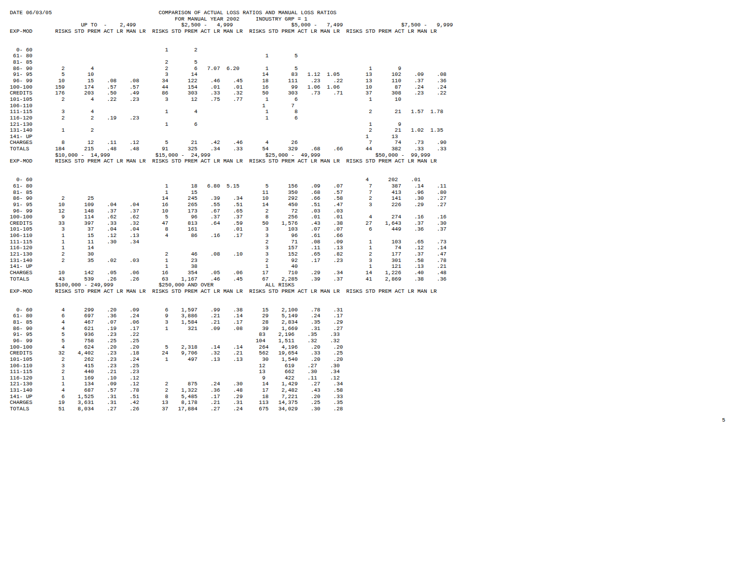DATE 06/03/05                                 COMPARISON OF ACTUAL LOSS RATIOS AND MANUAL LOSS RATIOS
                                                   FOR MANUAL YEAR 2002     INDUSTRY GRP = 1
                      UP TO  -    2,499              $2,500 -   4,999                  $5,000 -   7,499                  $7,500 -   9,999
EXP-MOD       RISKS STD PREM ACT LR MAN LR  RISKS STD PREM ACT LR MAN LR  RISKS STD PREM ACT LR MAN LR  RISKS STD PREM ACT LR MAN LR


  0- 60                                         1        2
 61- 80                                                                        1        5
 81- 85                                         2        5
 86- 90         2        4                      2        6   7.07  6.20        1        5                      1        9
 91- 95         5       10                      3       14                    14       83   1.12  1.05        13      102    .09    .08
 96- 99        10       15    .08    .08       34      122    .46    .45      18      111    .23    .22       13      110    .37    .36
100-100       159      174    .57    .57       44      154    .01    .01      16       99   1.06  1.06        10       87    .24    .24
CREDITS       176      203    .50    .49       86      303    .33    .32      50      303    .73    .71       37      308    .23    .22
101-105         2        4    .22    .23        3       12    .75    .77       1        6                      1       10
106-110                                                                       1        7
111-115         3        4                      1        4                     1        8                      2       21   1.57  1.78
116-120         2        2    .19    .23                                       1        6
121-130                                         1        6                                                     1        9
131-140         1        2                                                                                     2       21   1.02  1.35
141- UP                                                                                                       1       13
CHARGES         8       12    .11    .12        5       21    .42    .46       4       26                      7       74    .73    .90
TOTALS        184      215    .48    .48       91      325    .34    .33      54      329    .68    .66       44      382    .33    .33
              $10,000 -  14,999              $15,000 -  24,999                 $25,000 -  49,999                 $50,000 -  99,999
EXP-MOD       RISKS STD PREM ACT LR MAN LR  RISKS STD PREM ACT LR MAN LR  RISKS STD PREM ACT LR MAN LR  RISKS STD PREM ACT LR MAN LR


  0- 60                                                                                                       4      202    .01
 61- 80                                         1       18   6.80  5.15        5      156    .09    .07        7      387    .14    .11
 81- 85                                         1       15                    11      350    .68    .57        7      413    .96    .80
 86- 90         2       25                     14      245    .39    .34      10      292    .66    .58        2      141    .30    .27
 91- 95        10      109    .04    .04       16      265    .55    .51      14      450    .51    .47        3      226    .29    .27
 96- 99        12      148    .37    .37       10      173    .67    .65       2       72    .03    .03
100-100         9      114    .62    .62        5       96    .37    .37       8      256    .01    .01        4      274    .16    .16
CREDITS        33      397    .33    .32       47      813    .64    .59      50    1,576    .43    .38       27    1,643    .37    .30
101-105         3       37    .04    .04        8      161           .01       3      103    .07    .07        6      449    .36    .37
106-110         1       15    .12    .13        4       86    .16    .17       3       96    .61    .66
111-115         1       11    .30    .34                                       2       71    .08    .09        1      103    .65    .73
116-120         1       14                                                     3      157    .11    .13        1       74    .12    .14
121-130         2       30                      2       46    .08    .10       3      152    .65    .82        2      177    .37    .47
131-140         2       35    .02    .03        1       23                     2       92    .17    .23        3      301    .58    .78
141- UP                                         1       38                     1       40                      1      121    .13    .21
CHARGES        10      142    .05    .06       16      354    .05    .06      17      710    .29    .34       14    1,226    .40    .48
TOTALS         43      539    .26    .26       63    1,167    .46    .45      67    2,285    .39    .37       41    2,869    .38    .36
              $100,000 - 249,999              $250,000 AND OVER                ALL RISKS
EXP-MOD       RISKS STD PREM ACT LR MAN LR  RISKS STD PREM ACT LR MAN LR  RISKS STD PREM ACT LR MAN LR  RISKS STD PREM ACT LR MAN LR


  0- 60         4      299    .20    .09        6    1,597    .99    .38      15    2,100    .78    .31
 61- 80         6      697    .36    .24        9    3,886    .21    .14      29    5,149    .24    .17
 81- 85         4      467    .07    .06        3    1,584    .21    .17      28    2,834    .35    .29
 86- 90         4      621    .19    .17        1      321    .09    .08      39    1,669    .31    .27
 91- 95         5      936    .23    .22                                     83    2,196    .35    .33
 96- 99         5      758    .25    .25                                    104    1,511    .32    .32
100-100         4      624    .20    .20        5    2,318    .14    .14     264    4,196    .20    .20
CREDITS        32    4,402    .23    .18       24    9,706    .32    .21     562   19,654    .33    .25
101-105         2      262    .23    .24        1      497    .13    .13      30    1,540    .20    .20
106-110         3      415    .23    .25                                     12      619    .27    .30
111-115         2      440    .21    .23                                     13      662    .30    .34
116-120         1      169    .10    .12                                      9      422    .11    .12
121-130         1      134    .09    .12        2      875    .24    .30      14    1,429    .27    .34
131-140         4      687    .57    .78        2    1,322    .36    .48      17    2,482    .43    .58
141- UP         6    1,525    .31    .51        8    5,485    .17    .29      18    7,221    .20    .33
CHARGES        19    3,631    .31    .42       13    8,178    .21    .31     113   14,375    .25    .35
TOTALS         51    8,034    .27    .26       37   17,884    .27    .24     675   34,029    .30    .28
5